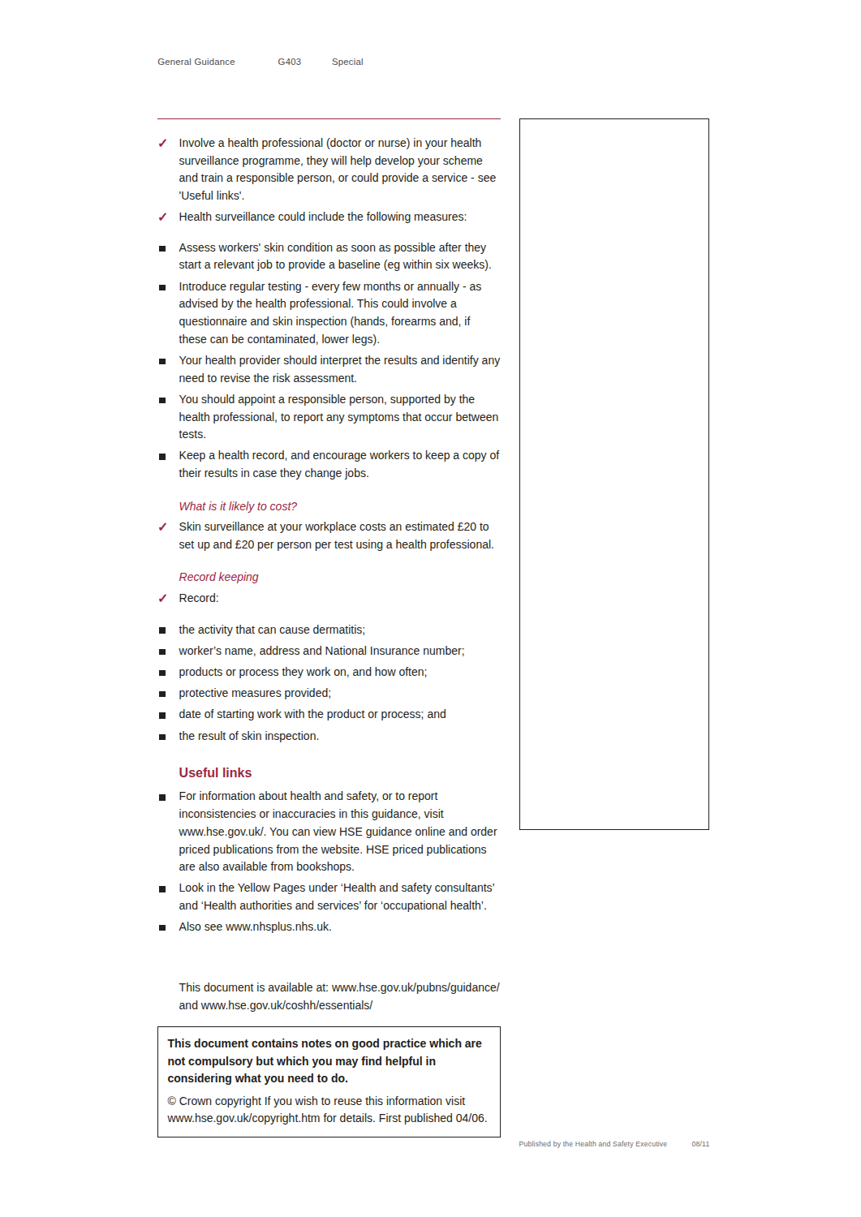General Guidance G403 Special
Involve a health professional (doctor or nurse) in your health surveillance programme, they will help develop your scheme and train a responsible person, or could provide a service - see 'Useful links'.
Health surveillance could include the following measures:
Assess workers' skin condition as soon as possible after they start a relevant job to provide a baseline (eg within six weeks).
Introduce regular testing - every few months or annually - as advised by the health professional. This could involve a questionnaire and skin inspection (hands, forearms and, if these can be contaminated, lower legs).
Your health provider should interpret the results and identify any need to revise the risk assessment.
You should appoint a responsible person, supported by the health professional, to report any symptoms that occur between tests.
Keep a health record, and encourage workers to keep a copy of their results in case they change jobs.
What is it likely to cost?
Skin surveillance at your workplace costs an estimated £20 to set up and £20 per person per test using a health professional.
Record keeping
Record:
the activity that can cause dermatitis;
worker’s name, address and National Insurance number;
products or process they work on, and how often;
protective measures provided;
date of starting work with the product or process; and
the result of skin inspection.
Useful links
For information about health and safety, or to report inconsistencies or inaccuracies in this guidance, visit www.hse.gov.uk/. You can view HSE guidance online and order priced publications from the website. HSE priced publications are also available from bookshops.
Look in the Yellow Pages under ‘Health and safety consultants’ and ‘Health authorities and services’ for ‘occupational health’.
Also see www.nhsplus.nhs.uk.
This document is available at: www.hse.gov.uk/pubns/guidance/ and www.hse.gov.uk/coshh/essentials/
This document contains notes on good practice which are not compulsory but which you may find helpful in considering what you need to do.
© Crown copyright If you wish to reuse this information visit www.hse.gov.uk/copyright.htm for details. First published 04/06.
Published by the Health and Safety Executive08/11